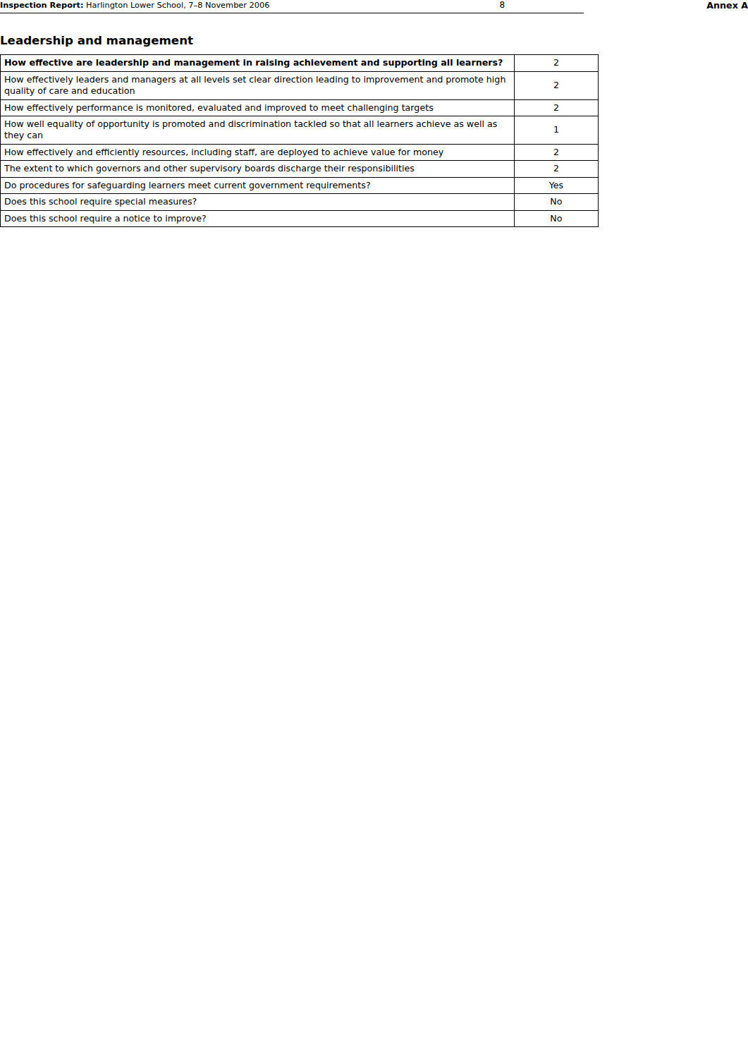Inspection Report: Harlington Lower School, 7–8 November 2006
8
Annex A
Leadership and management
| How effective are leadership and management in raising achievement and supporting all learners? | 2 |
| How effectively leaders and managers at all levels set clear direction leading to improvement and promote high quality of care and education | 2 |
| How effectively performance is monitored, evaluated and improved to meet challenging targets | 2 |
| How well equality of opportunity is promoted and discrimination tackled so that all learners achieve as well as they can | 1 |
| How effectively and efficiently resources, including staff, are deployed to achieve value for money | 2 |
| The extent to which governors and other supervisory boards discharge their responsibilities | 2 |
| Do procedures for safeguarding learners meet current government requirements? | Yes |
| Does this school require special measures? | No |
| Does this school require a notice to improve? | No |